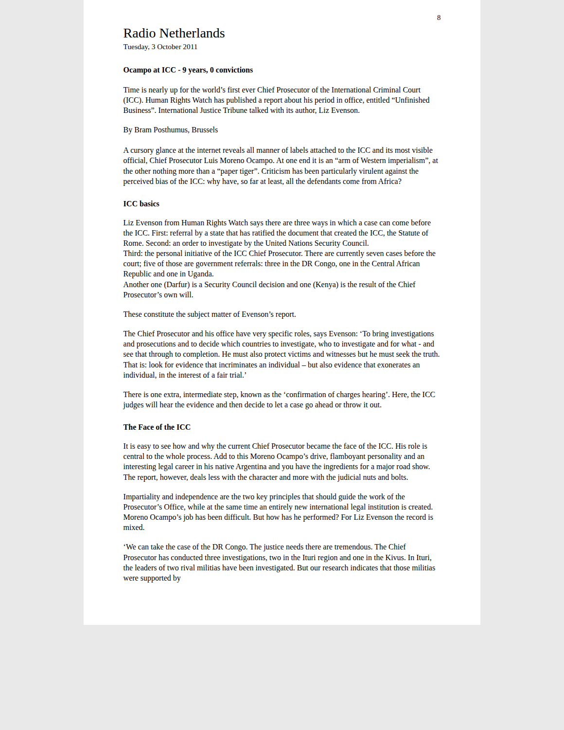8
Radio Netherlands
Tuesday, 3 October 2011
Ocampo at ICC - 9 years, 0 convictions
Time is nearly up for the world’s first ever Chief Prosecutor of the International Criminal Court (ICC). Human Rights Watch has published a report about his period in office, entitled “Unfinished Business”. International Justice Tribune talked with its author, Liz Evenson.
By Bram Posthumus, Brussels
A cursory glance at the internet reveals all manner of labels attached to the ICC and its most visible official, Chief Prosecutor Luis Moreno Ocampo. At one end it is an “arm of Western imperialism”, at the other nothing more than a “paper tiger”. Criticism has been particularly virulent against the perceived bias of the ICC: why have, so far at least, all the defendants come from Africa?
ICC basics
Liz Evenson from Human Rights Watch says there are three ways in which a case can come before the ICC. First: referral by a state that has ratified the document that created the ICC, the Statute of Rome. Second: an order to investigate by the United Nations Security Council.
Third: the personal initiative of the ICC Chief Prosecutor. There are currently seven cases before the court; five of those are government referrals: three in the DR Congo, one in the Central African Republic and one in Uganda.
Another one (Darfur) is a Security Council decision and one (Kenya) is the result of the Chief Prosecutor’s own will.
These constitute the subject matter of Evenson’s report.
The Chief Prosecutor and his office have very specific roles, says Evenson: ‘To bring investigations and prosecutions and to decide which countries to investigate, who to investigate and for what - and see that through to completion. He must also protect victims and witnesses but he must seek the truth. That is: look for evidence that incriminates an individual – but also evidence that exonerates an individual, in the interest of a fair trial.’
There is one extra, intermediate step, known as the ‘confirmation of charges hearing’. Here, the ICC judges will hear the evidence and then decide to let a case go ahead or throw it out.
The Face of the ICC
It is easy to see how and why the current Chief Prosecutor became the face of the ICC. His role is central to the whole process. Add to this Moreno Ocampo’s drive, flamboyant personality and an interesting legal career in his native Argentina and you have the ingredients for a major road show. The report, however, deals less with the character and more with the judicial nuts and bolts.
Impartiality and independence are the two key principles that should guide the work of the Prosecutor’s Office, while at the same time an entirely new international legal institution is created. Moreno Ocampo’s job has been difficult. But how has he performed? For Liz Evenson the record is mixed.
‘We can take the case of the DR Congo. The justice needs there are tremendous. The Chief Prosecutor has conducted three investigations, two in the Ituri region and one in the Kivus. In Ituri, the leaders of two rival militias have been investigated. But our research indicates that those militias were supported by